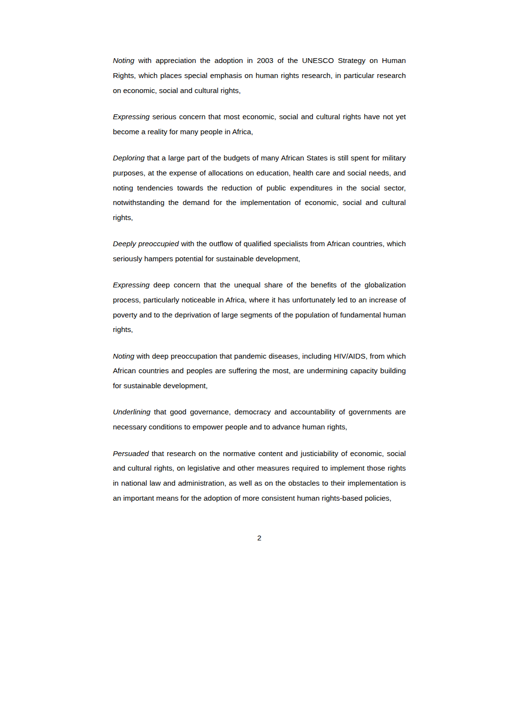Noting with appreciation the adoption in 2003 of the UNESCO Strategy on Human Rights, which places special emphasis on human rights research, in particular research on economic, social and cultural rights,
Expressing serious concern that most economic, social and cultural rights have not yet become a reality for many people in Africa,
Deploring that a large part of the budgets of many African States is still spent for military purposes, at the expense of allocations on education, health care and social needs, and noting tendencies towards the reduction of public expenditures in the social sector, notwithstanding the demand for the implementation of economic, social and cultural rights,
Deeply preoccupied with the outflow of qualified specialists from African countries, which seriously hampers potential for sustainable development,
Expressing deep concern that the unequal share of the benefits of the globalization process, particularly noticeable in Africa, where it has unfortunately led to an increase of poverty and to the deprivation of large segments of the population of fundamental human rights,
Noting with deep preoccupation that pandemic diseases, including HIV/AIDS, from which African countries and peoples are suffering the most, are undermining capacity building for sustainable development,
Underlining that good governance, democracy and accountability of governments are necessary conditions to empower people and to advance human rights,
Persuaded that research on the normative content and justiciability of economic, social and cultural rights, on legislative and other measures required to implement those rights in national law and administration, as well as on the obstacles to their implementation is an important means for the adoption of more consistent human rights-based policies,
2